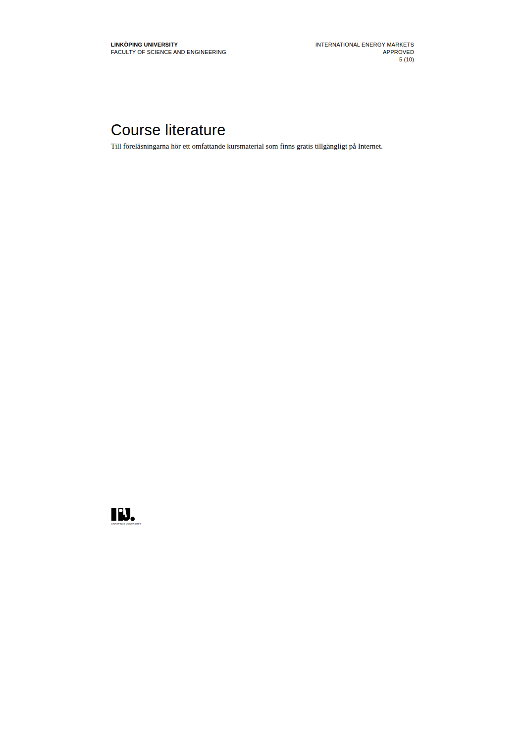LINKÖPING UNIVERSITY
FACULTY OF SCIENCE AND ENGINEERING
INTERNATIONAL ENERGY MARKETS
APPROVED
5 (10)
Course literature
Till föreläsningarna hör ett omfattande kursmaterial som finns gratis tillgängligt på Internet.
LINKÖPINGS UNIVERSITET